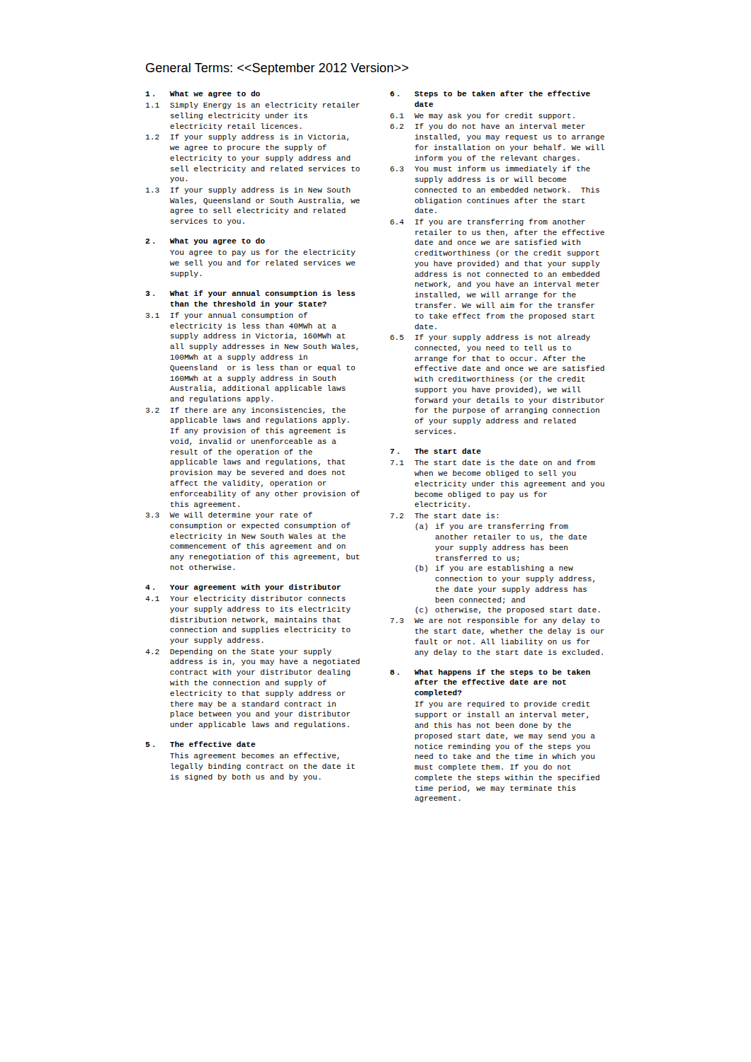General Terms: <<September 2012 Version>>
1. What we agree to do
1.1 Simply Energy is an electricity retailer selling electricity under its electricity retail licences.
1.2 If your supply address is in Victoria, we agree to procure the supply of electricity to your supply address and sell electricity and related services to you.
1.3 If your supply address is in New South Wales, Queensland or South Australia, we agree to sell electricity and related services to you.
2. What you agree to do
You agree to pay us for the electricity we sell you and for related services we supply.
3. What if your annual consumption is less than the threshold in your State?
3.1 If your annual consumption of electricity is less than 40MWh at a supply address in Victoria, 160MWh at all supply addresses in New South Wales, 100MWh at a supply address in Queensland or is less than or equal to 160MWh at a supply address in South Australia, additional applicable laws and regulations apply.
3.2 If there are any inconsistencies, the applicable laws and regulations apply. If any provision of this agreement is void, invalid or unenforceable as a result of the operation of the applicable laws and regulations, that provision may be severed and does not affect the validity, operation or enforceability of any other provision of this agreement.
3.3 We will determine your rate of consumption or expected consumption of electricity in New South Wales at the commencement of this agreement and on any renegotiation of this agreement, but not otherwise.
4. Your agreement with your distributor
4.1 Your electricity distributor connects your supply address to its electricity distribution network, maintains that connection and supplies electricity to your supply address.
4.2 Depending on the State your supply address is in, you may have a negotiated contract with your distributor dealing with the connection and supply of electricity to that supply address or there may be a standard contract in place between you and your distributor under applicable laws and regulations.
5. The effective date
This agreement becomes an effective, legally binding contract on the date it is signed by both us and by you.
6. Steps to be taken after the effective date
6.1 We may ask you for credit support.
6.2 If you do not have an interval meter installed, you may request us to arrange for installation on your behalf. We will inform you of the relevant charges.
6.3 You must inform us immediately if the supply address is or will become connected to an embedded network. This obligation continues after the start date.
6.4 If you are transferring from another retailer to us then, after the effective date and once we are satisfied with creditworthiness (or the credit support you have provided) and that your supply address is not connected to an embedded network, and you have an interval meter installed, we will arrange for the transfer. We will aim for the transfer to take effect from the proposed start date.
6.5 If your supply address is not already connected, you need to tell us to arrange for that to occur. After the effective date and once we are satisfied with creditworthiness (or the credit support you have provided), we will forward your details to your distributor for the purpose of arranging connection of your supply address and related services.
7. The start date
7.1 The start date is the date on and from when we become obliged to sell you electricity under this agreement and you become obliged to pay us for electricity.
7.2 The start date is:
(a) if you are transferring from another retailer to us, the date your supply address has been transferred to us;
(b) if you are establishing a new connection to your supply address, the date your supply address has been connected; and
(c) otherwise, the proposed start date.
7.3 We are not responsible for any delay to the start date, whether the delay is our fault or not. All liability on us for any delay to the start date is excluded.
8. What happens if the steps to be taken after the effective date are not completed?
If you are required to provide credit support or install an interval meter, and this has not been done by the proposed start date, we may send you a notice reminding you of the steps you need to take and the time in which you must complete them. If you do not complete the steps within the specified time period, we may terminate this agreement.